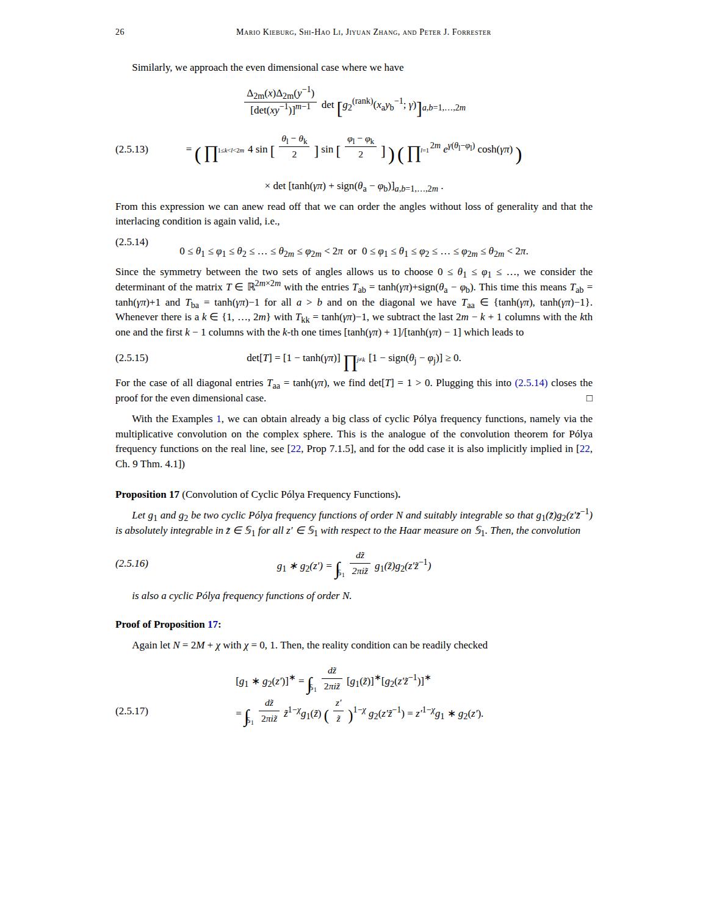26 Mario Kieburg, Shi-Hao Li, Jiyuan Zhang, and Peter J. Forrester
Similarly, we approach the even dimensional case where we have
Δ2m(x)Δ2m(y−1) [det(xy−1)]m−1 det [g2(rank)(xayb−1; γ)]a,b=1,…,2m
(2.5.13)
= ( ∏1≤k<l<2m 4 sin [ θl − θk 2 ] sin [ φl − φk 2 ] ) ( ∏l=12m eγ(θl−φl) cosh(γπ) )
× det [tanh(γπ) + sign(θa − φb)]a,b=1,…,2m .
From this expression we can anew read off that we can order the angles without loss of generality and that the interlacing condition is again valid, i.e.,
(2.5.14)
0 ≤ θ1 ≤ φ1 ≤ θ2 ≤ … ≤ θ2m ≤ φ2m < 2π or 0 ≤ φ1 ≤ θ1 ≤ φ2 ≤ … ≤ φ2m ≤ θ2m < 2π.
Since the symmetry between the two sets of angles allows us to choose 0 ≤ θ1 ≤ φ1 ≤ …, we consider the determinant of the matrix T ∈ ℝ2m×2m with the entries Tab = tanh(γπ)+sign(θa − φb). This time this means Tab = tanh(γπ)+1 and Tba = tanh(γπ)−1 for all a > b and on the diagonal we have Taa ∈ {tanh(γπ), tanh(γπ)−1}. Whenever there is a k ∈ {1, …, 2m} with Tkk = tanh(γπ)−1, we subtract the last 2m − k + 1 columns with the kth one and the first k − 1 columns with the k-th one times [tanh(γπ) + 1]/[tanh(γπ) − 1] which leads to
(2.5.15)
det[T] = [1 − tanh(γπ)] ∏j≠k [1 − sign(θj − φj)] ≥ 0.
For the case of all diagonal entries Taa = tanh(γπ), we find det[T] = 1 > 0. Plugging this into (2.5.14) closes the proof for the even dimensional case. □
With the Examples 1, we can obtain already a big class of cyclic Pólya frequency functions, namely via the multiplicative convolution on the complex sphere. This is the analogue of the convolution theorem for Pólya frequency functions on the real line, see [22, Prop 7.1.5], and for the odd case it is also implicitly implied in [22, Ch. 9 Thm. 4.1])
Proposition 17 (Convolution of Cyclic Pólya Frequency Functions).
Let g1 and g2 be two cyclic Pólya frequency functions of order N and suitably integrable so that g1(z̃)g2(z′z̃−1) is absolutely integrable in z̃ ∈ 𝕊1 for all z′ ∈ 𝕊1 with respect to the Haar measure on 𝕊1. Then, the convolution
(2.5.16)
g1 ∗ g2(z′) = ∫𝕊1 dz̃2πiz̃ g1(z̃)g2(z′z̃−1)
is also a cyclic Pólya frequency functions of order N.
Proof of Proposition 17:
Again let N = 2M + χ with χ = 0, 1. Then, the reality condition can be readily checked
[g1 ∗ g2(z′)]∗ = ∫𝕊1 dz̃2πiz̃ [g1(z̃)]∗[g2(z′z̃−1)]∗
(2.5.17)
= ∫𝕊1 dz̃2πiz̃ z̃1−χg1(z̃) ( z′z̃ )1−χ g2(z′z̃−1) = z′1−χg1 ∗ g2(z′).